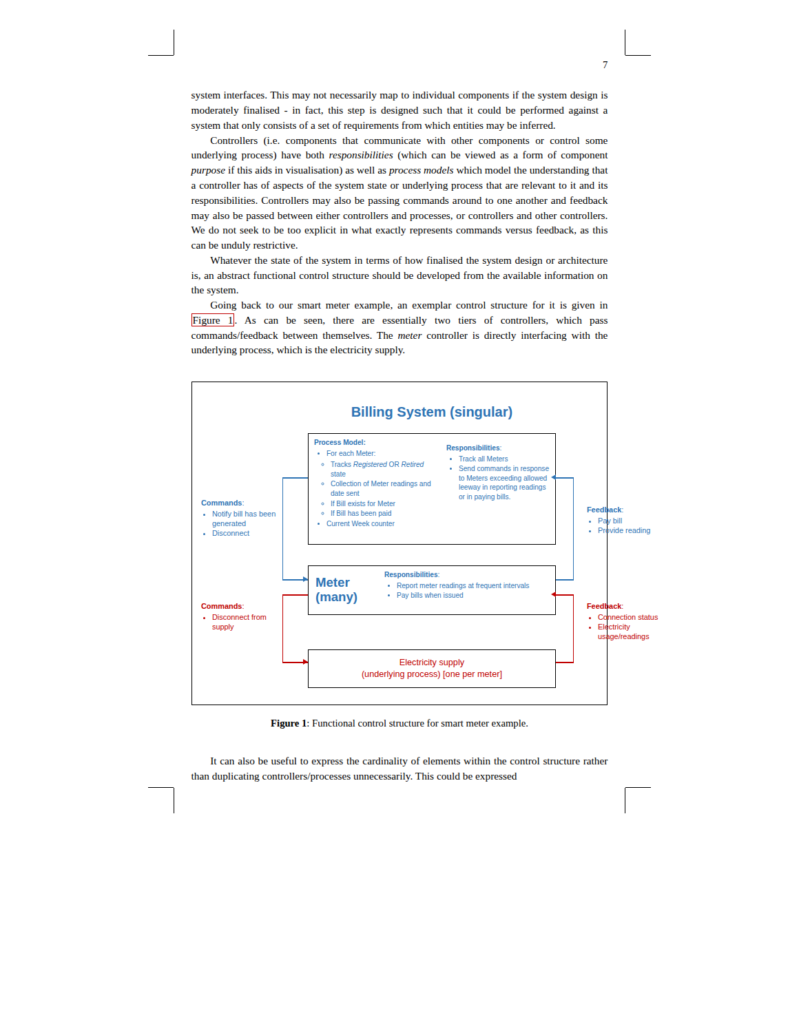7
system interfaces. This may not necessarily map to individual components if the system design is moderately finalised - in fact, this step is designed such that it could be performed against a system that only consists of a set of requirements from which entities may be inferred.
Controllers (i.e. components that communicate with other components or control some underlying process) have both responsibilities (which can be viewed as a form of component purpose if this aids in visualisation) as well as process models which model the understanding that a controller has of aspects of the system state or underlying process that are relevant to it and its responsibilities. Controllers may also be passing commands around to one another and feedback may also be passed between either controllers and processes, or controllers and other controllers. We do not seek to be too explicit in what exactly represents commands versus feedback, as this can be unduly restrictive.
Whatever the state of the system in terms of how finalised the system design or architecture is, an abstract functional control structure should be developed from the available information on the system.
Going back to our smart meter example, an exemplar control structure for it is given in Figure 1. As can be seen, there are essentially two tiers of controllers, which pass commands/feedback between themselves. The meter controller is directly interfacing with the underlying process, which is the electricity supply.
Billing System (singular)
Process Model:
For each Meter:
Tracks Registered OR Retired state
Collection of Meter readings and date sent
If Bill exists for Meter
If Bill has been paid
Current Week counter
Responsibilities:
Track all Meters
Send commands in response to Meters exceeding allowed leeway in reporting readings or in paying bills.
Meter
(many)
Responsibilities:
Report meter readings at frequent intervals
Pay bills when issued
Electricity supply
(underlying process) [one per meter]
Commands:
Notify bill has been generated
Disconnect
Feedback:
Pay bill
Provide reading
Commands:
Disconnect from supply
Feedback:
Connection status
Electricity usage/readings
Figure 1: Functional control structure for smart meter example.
It can also be useful to express the cardinality of elements within the control structure rather than duplicating controllers/processes unnecessarily. This could be expressed